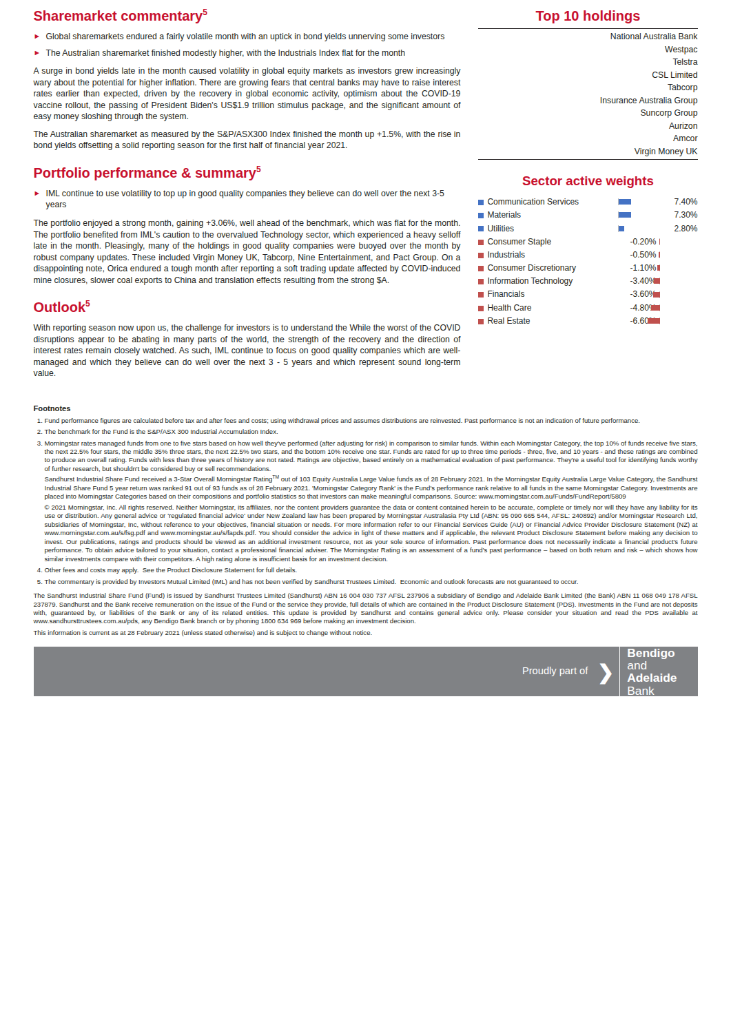Sharemarket commentary5
Global sharemarkets endured a fairly volatile month with an uptick in bond yields unnerving some investors
The Australian sharemarket finished modestly higher, with the Industrials Index flat for the month
A surge in bond yields late in the month caused volatility in global equity markets as investors grew increasingly wary about the potential for higher inflation. There are growing fears that central banks may have to raise interest rates earlier than expected, driven by the recovery in global economic activity, optimism about the COVID-19 vaccine rollout, the passing of President Biden's US$1.9 trillion stimulus package, and the significant amount of easy money sloshing through the system.
The Australian sharemarket as measured by the S&P/ASX300 Index finished the month up +1.5%, with the rise in bond yields offsetting a solid reporting season for the first half of financial year 2021.
Portfolio performance & summary5
IML continue to use volatility to top up in good quality companies they believe can do well over the next 3-5 years
The portfolio enjoyed a strong month, gaining +3.06%, well ahead of the benchmark, which was flat for the month. The portfolio benefited from IML's caution to the overvalued Technology sector, which experienced a heavy selloff late in the month. Pleasingly, many of the holdings in good quality companies were buoyed over the month by robust company updates. These included Virgin Money UK, Tabcorp, Nine Entertainment, and Pact Group. On a disappointing note, Orica endured a tough month after reporting a soft trading update affected by COVID-induced mine closures, slower coal exports to China and translation effects resulting from the strong $A.
Outlook5
With reporting season now upon us, the challenge for investors is to understand the While the worst of the COVID disruptions appear to be abating in many parts of the world, the strength of the recovery and the direction of interest rates remain closely watched. As such, IML continue to focus on good quality companies which are well-managed and which they believe can do well over the next 3 - 5 years and which represent sound long-term value.
Top 10 holdings
| National Australia Bank |
| Westpac |
| Telstra |
| CSL Limited |
| Tabcorp |
| Insurance Australia Group |
| Suncorp Group |
| Aurizon |
| Amcor |
| Virgin Money UK |
Sector active weights
| Communication Services | | 7.40% |
| Materials | | 7.30% |
| Utilities | | 2.80% |
| Consumer Staple | -0.20% | |
| Industrials | -0.50% | |
| Consumer Discretionary | -1.10% | |
| Information Technology | -3.40% | |
| Financials | -3.60% | |
| Health Care | -4.80% | |
| Real Estate | -6.60% | |
Footnotes
Fund performance figures are calculated before tax and after fees and costs; using withdrawal prices and assumes distributions are reinvested. Past performance is not an indication of future performance.
The benchmark for the Fund is the S&P/ASX 300 Industrial Accumulation Index.
Morningstar rates managed funds from one to five stars based on how well they've performed (after adjusting for risk) in comparison to similar funds. Within each Morningstar Category, the top 10% of funds receive five stars, the next 22.5% four stars, the middle 35% three stars, the next 22.5% two stars, and the bottom 10% receive one star. Funds are rated for up to three time periods - three, five, and 10 years - and these ratings are combined to produce an overall rating. Funds with less than three years of history are not rated. Ratings are objective, based entirely on a mathematical evaluation of past performance. They're a useful tool for identifying funds worthy of further research, but shouldn't be considered buy or sell recommendations.
Sandhurst Industrial Share Fund received a 3-Star Overall Morningstar RatingTM out of 103 Equity Australia Large Value funds as of 28 February 2021. In the Morningstar Equity Australia Large Value Category, the Sandhurst Industrial Share Fund 5 year return was ranked 91 out of 93 funds as of 28 February 2021. 'Morningstar Category Rank' is the Fund's performance rank relative to all funds in the same Morningstar Category. Investments are placed into Morningstar Categories based on their compositions and portfolio statistics so that investors can make meaningful comparisons. Source: www.morningstar.com.au/Funds/FundReport/5809
© 2021 Morningstar, Inc. All rights reserved. Neither Morningstar, its affiliates, nor the content providers guarantee the data or content contained herein to be accurate, complete or timely nor will they have any liability for its use or distribution. Any general advice or 'regulated financial advice' under New Zealand law has been prepared by Morningstar Australasia Pty Ltd (ABN: 95 090 665 544, AFSL: 240892) and/or Morningstar Research Ltd, subsidiaries of Morningstar, Inc, without reference to your objectives, financial situation or needs. For more information refer to our Financial Services Guide (AU) or Financial Advice Provider Disclosure Statement (NZ) at www.morningstar.com.au/s/fsg.pdf and www.morningstar.au/s/fapds.pdf. You should consider the advice in light of these matters and if applicable, the relevant Product Disclosure Statement before making any decision to invest. Our publications, ratings and products should be viewed as an additional investment resource, not as your sole source of information. Past performance does not necessarily indicate a financial product's future performance. To obtain advice tailored to your situation, contact a professional financial adviser. The Morningstar Rating is an assessment of a fund's past performance – based on both return and risk – which shows how similar investments compare with their competitors. A high rating alone is insufficient basis for an investment decision.
Other fees and costs may apply. See the Product Disclosure Statement for full details.
The commentary is provided by Investors Mutual Limited (IML) and has not been verified by Sandhurst Trustees Limited. Economic and outlook forecasts are not guaranteed to occur.
The Sandhurst Industrial Share Fund (Fund) is issued by Sandhurst Trustees Limited (Sandhurst) ABN 16 004 030 737 AFSL 237906 a subsidiary of Bendigo and Adelaide Bank Limited (the Bank) ABN 11 068 049 178 AFSL 237879. Sandhurst and the Bank receive remuneration on the issue of the Fund or the service they provide, full details of which are contained in the Product Disclosure Statement (PDS). Investments in the Fund are not deposits with, guaranteed by, or liabilities of the Bank or any of its related entities. This update is provided by Sandhurst and contains general advice only. Please consider your situation and read the PDS available at www.sandhursttrustees.com.au/pds, any Bendigo Bank branch or by phoning 1800 634 969 before making an investment decision.
This information is current as at 28 February 2021 (unless stated otherwise) and is subject to change without notice.
Proudly part of
❯
Bendigoand AdelaideBank